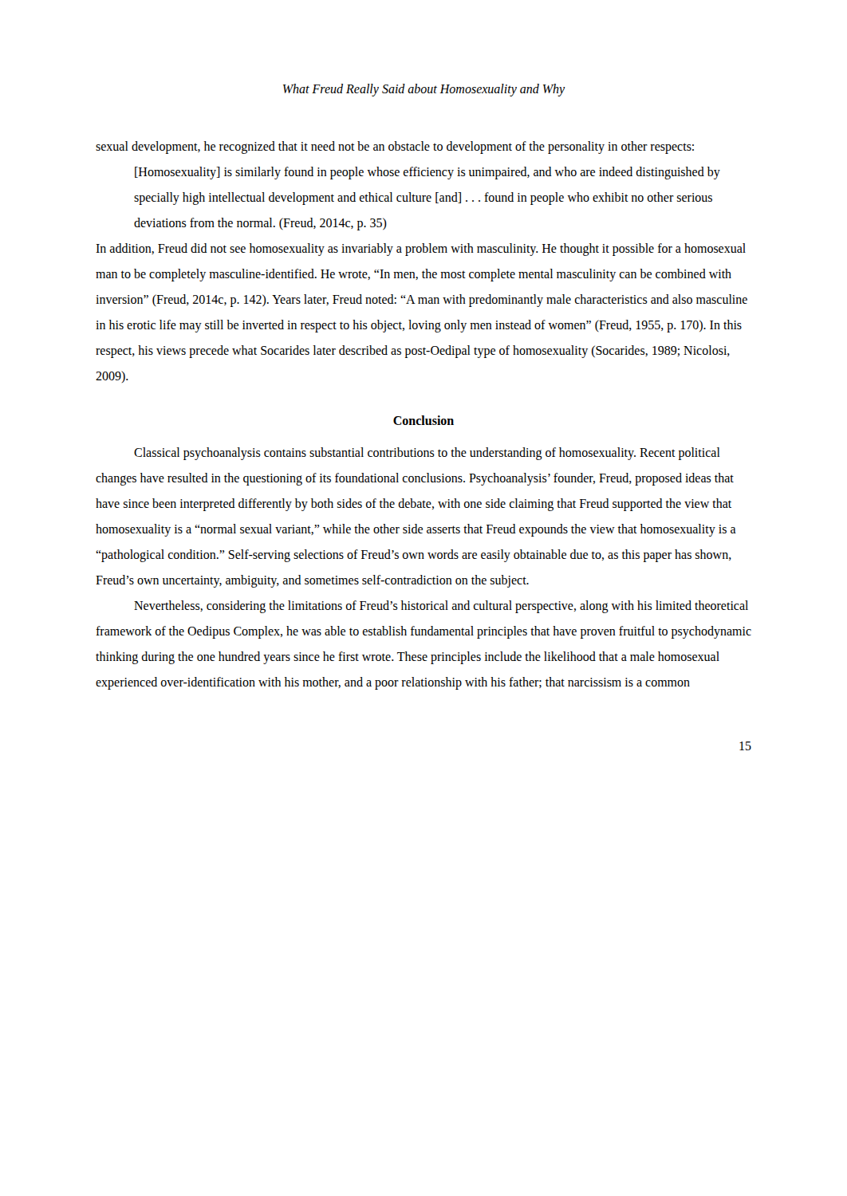What Freud Really Said about Homosexuality and Why
sexual development, he recognized that it need not be an obstacle to development of the personality in other respects:
[Homosexuality] is similarly found in people whose efficiency is unimpaired, and who are indeed distinguished by specially high intellectual development and ethical culture [and] . . . found in people who exhibit no other serious deviations from the normal. (Freud, 2014c, p. 35)
In addition, Freud did not see homosexuality as invariably a problem with masculinity. He thought it possible for a homosexual man to be completely masculine-identified. He wrote, “In men, the most complete mental masculinity can be combined with inversion” (Freud, 2014c, p. 142). Years later, Freud noted: “A man with predominantly male characteristics and also masculine in his erotic life may still be inverted in respect to his object, loving only men instead of women” (Freud, 1955, p. 170). In this respect, his views precede what Socarides later described as post-Oedipal type of homosexuality (Socarides, 1989; Nicolosi, 2009).
Conclusion
Classical psychoanalysis contains substantial contributions to the understanding of homosexuality. Recent political changes have resulted in the questioning of its foundational conclusions. Psychoanalysis’ founder, Freud, proposed ideas that have since been interpreted differently by both sides of the debate, with one side claiming that Freud supported the view that homosexuality is a “normal sexual variant,” while the other side asserts that Freud expounds the view that homosexuality is a “pathological condition.” Self-serving selections of Freud’s own words are easily obtainable due to, as this paper has shown, Freud’s own uncertainty, ambiguity, and sometimes self-contradiction on the subject.
Nevertheless, considering the limitations of Freud’s historical and cultural perspective, along with his limited theoretical framework of the Oedipus Complex, he was able to establish fundamental principles that have proven fruitful to psychodynamic thinking during the one hundred years since he first wrote. These principles include the likelihood that a male homosexual experienced over-identification with his mother, and a poor relationship with his father; that narcissism is a common
15